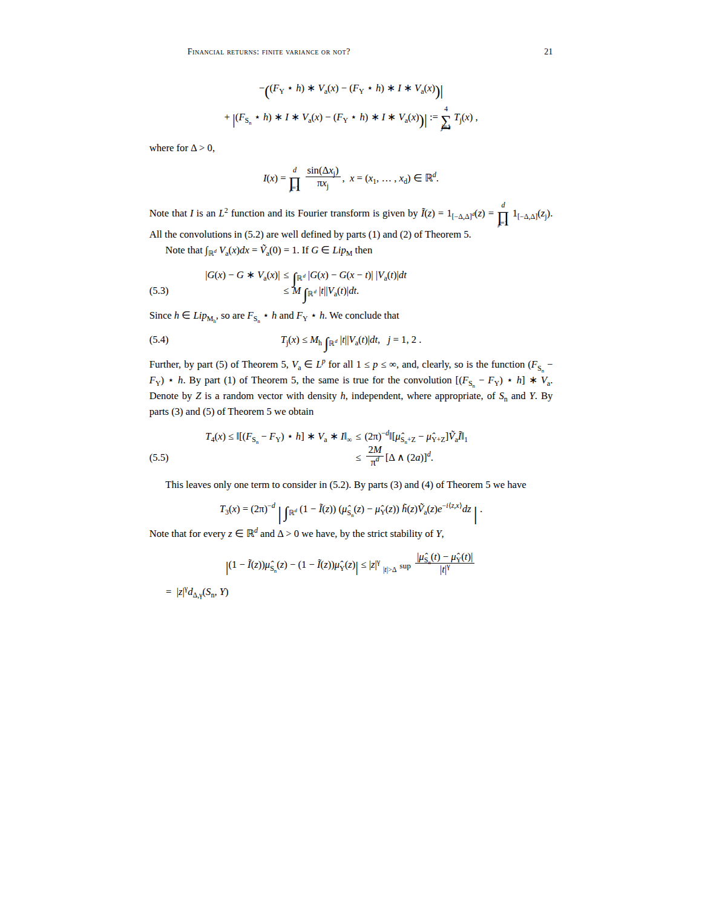Financial returns: finite variance or not? 21
−((FY ⋆ h) ∗ Va(x) − (FY ⋆ h) ∗ I ∗ Va(x))|
+ |(FSn ⋆ h) ∗ I ∗ Va(x) − (FY ⋆ h) ∗ I ∗ Va(x))| := 4∑j=1 Tj(x) ,
where for Δ > 0,
I(x) = d∏j=1 sin(Δxj) πxj, x = (x1, … , xd) ∈ ℝd.
Note that I is an L2 function and its Fourier transform is given by Ĩ(z) = 1[−Δ,Δ]d(z) = d∏j=1 1[−Δ,Δ](zj). All the convolutions in (5.2) are well defined by parts (1) and (2) of Theorem 5.
Note that ∫ℝd Va(x)dx = Ṽa(0) = 1. If G ∈ LipM then
|G(x) − G ∗ Va(x)|
≤
∫ℝd |G(x) − G(x − t)| |Va(t)|dt
(5.3)
≤
M ∫ℝd |t||Va(t)|dt.
Since h ∈ LipMh, so are FSn ⋆ h and FY ⋆ h. We conclude that
(5.4)
Tj(x) ≤ Mh ∫ℝd |t||Va(t)|dt, j = 1, 2 .
Further, by part (5) of Theorem 5, Va ∈ Lp for all 1 ≤ p ≤ ∞, and, clearly, so is the function (FSn − FY) ⋆ h. By part (1) of Theorem 5, the same is true for the convolution [(FSn − FY) ⋆ h] ∗ Va. Denote by Z is a random vector with density h, independent, where appropriate, of Sn and Y. By parts (3) and (5) of Theorem 5 we obtain
T4(x) ≤ ‖[(FSn − FY) ⋆ h] ∗ Va ∗ I‖∞
≤
(2π)−d‖[μ̂Sn+Z − μ̂Y+Z]ṼaĨ‖1
(5.5)
≤
2M πd[Δ ∧ (2a)]d.
This leaves only one term to consider in (5.2). By parts (3) and (4) of Theorem 5 we have
T3(x) = (2π)−d | ∫ℝd (1 − Ĩ(z)) (μ̂Sn(z) − μ̂Y(z)) h̃(z)Ṽa(z)e−i⟨z,x⟩dz | .
Note that for every z ∈ ℝd and Δ > 0 we have, by the strict stability of Y,
|(1 − Ĩ(z))μ̂Sn(z) − (1 − Ĩ(z))μ̂Y(z)| ≤ |z|γ |t|>Δ sup |μ̂Sn(t) − μ̂Y(t)||t|γ
= |z|γdΔ,γ(Sn, Y)